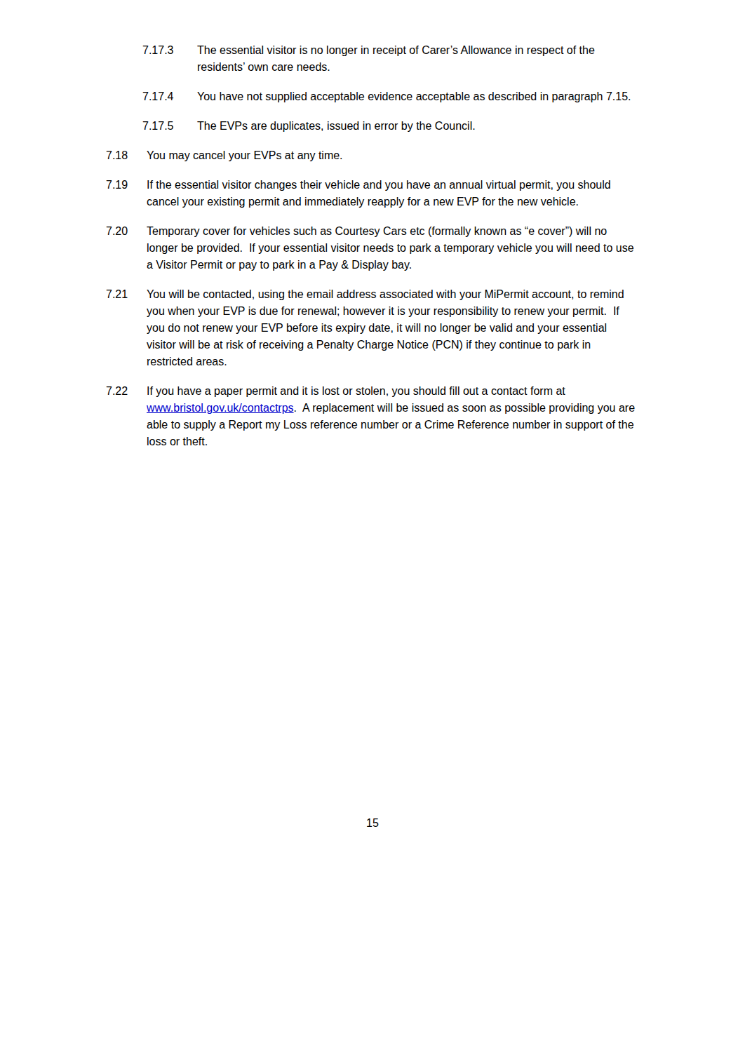7.17.3
The essential visitor is no longer in receipt of Carer’s Allowance in respect of the residents’ own care needs.
7.17.4
You have not supplied acceptable evidence acceptable as described in paragraph 7.15.
7.17.5
The EVPs are duplicates, issued in error by the Council.
7.18
You may cancel your EVPs at any time.
7.19
If the essential visitor changes their vehicle and you have an annual virtual permit, you should cancel your existing permit and immediately reapply for a new EVP for the new vehicle.
7.20
Temporary cover for vehicles such as Courtesy Cars etc (formally known as “e cover”) will no longer be provided. If your essential visitor needs to park a temporary vehicle you will need to use a Visitor Permit or pay to park in a Pay & Display bay.
7.21
You will be contacted, using the email address associated with your MiPermit account, to remind you when your EVP is due for renewal; however it is your responsibility to renew your permit. If you do not renew your EVP before its expiry date, it will no longer be valid and your essential visitor will be at risk of receiving a Penalty Charge Notice (PCN) if they continue to park in restricted areas.
7.22
If you have a paper permit and it is lost or stolen, you should fill out a contact form at www.bristol.gov.uk/contactrps. A replacement will be issued as soon as possible providing you are able to supply a Report my Loss reference number or a Crime Reference number in support of the loss or theft.
15